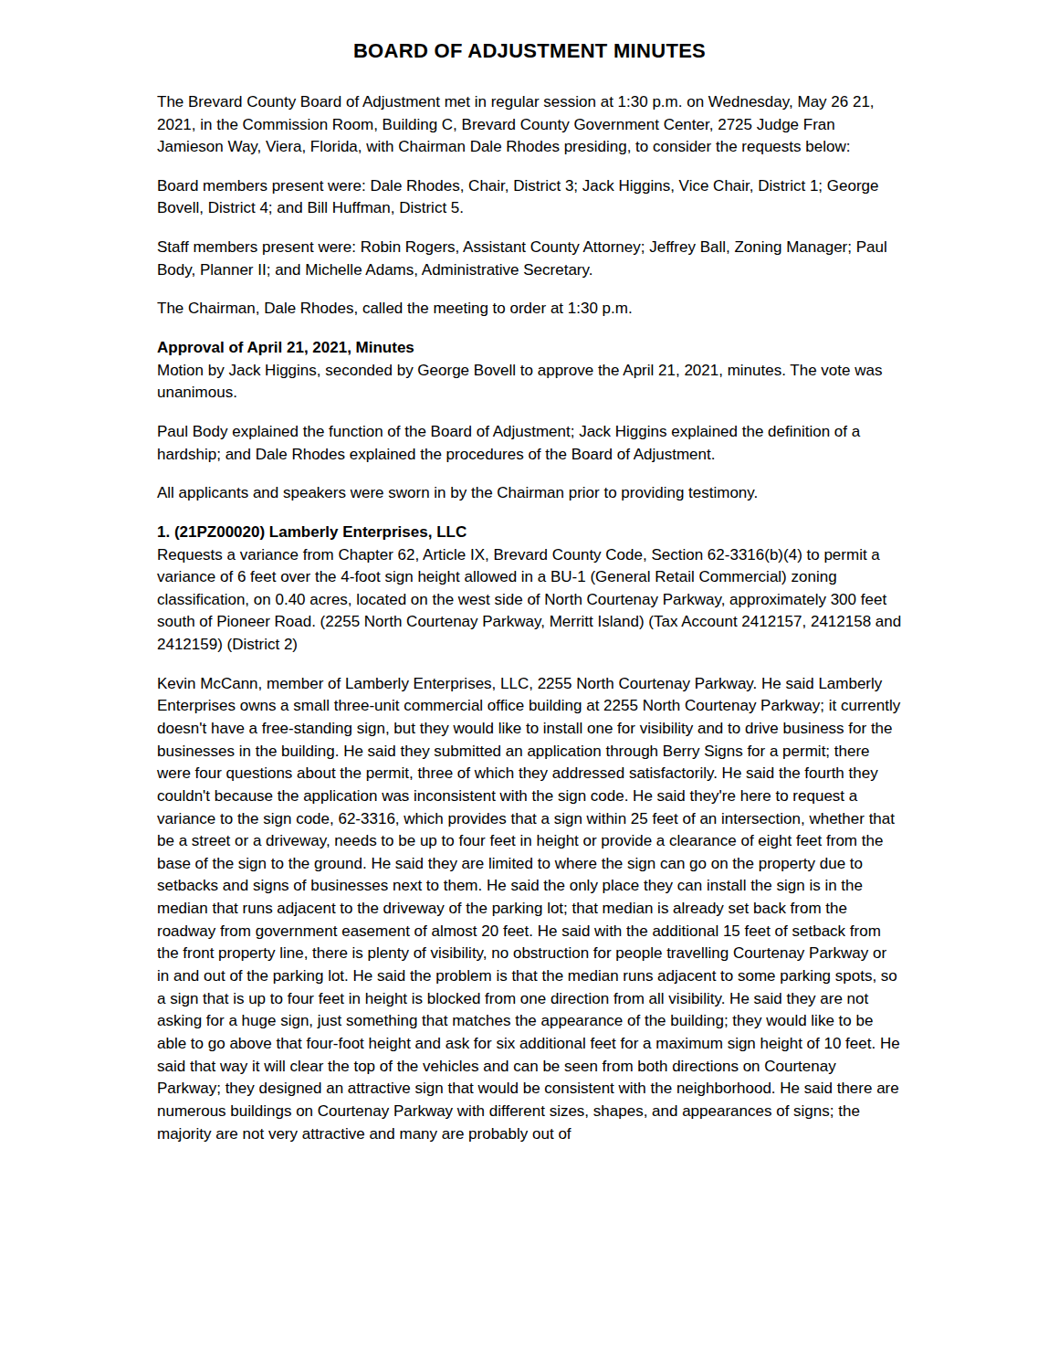BOARD OF ADJUSTMENT MINUTES
The Brevard County Board of Adjustment met in regular session at 1:30 p.m. on Wednesday, May 26 21, 2021, in the Commission Room, Building C, Brevard County Government Center, 2725 Judge Fran Jamieson Way, Viera, Florida, with Chairman Dale Rhodes presiding, to consider the requests below:
Board members present were: Dale Rhodes, Chair, District 3; Jack Higgins, Vice Chair, District 1; George Bovell, District 4; and Bill Huffman, District 5.
Staff members present were: Robin Rogers, Assistant County Attorney; Jeffrey Ball, Zoning Manager; Paul Body, Planner II; and Michelle Adams, Administrative Secretary.
The Chairman, Dale Rhodes, called the meeting to order at 1:30 p.m.
Approval of April 21, 2021, Minutes
Motion by Jack Higgins, seconded by George Bovell to approve the April 21, 2021, minutes. The vote was unanimous.
Paul Body explained the function of the Board of Adjustment; Jack Higgins explained the definition of a hardship; and Dale Rhodes explained the procedures of the Board of Adjustment.
All applicants and speakers were sworn in by the Chairman prior to providing testimony.
1. (21PZ00020) Lamberly Enterprises, LLC
Requests a variance from Chapter 62, Article IX, Brevard County Code, Section 62-3316(b)(4) to permit a variance of 6 feet over the 4-foot sign height allowed in a BU-1 (General Retail Commercial) zoning classification, on 0.40 acres, located on the west side of North Courtenay Parkway, approximately 300 feet south of Pioneer Road. (2255 North Courtenay Parkway, Merritt Island) (Tax Account 2412157, 2412158 and 2412159) (District 2)
Kevin McCann, member of Lamberly Enterprises, LLC, 2255 North Courtenay Parkway. He said Lamberly Enterprises owns a small three-unit commercial office building at 2255 North Courtenay Parkway; it currently doesn't have a free-standing sign, but they would like to install one for visibility and to drive business for the businesses in the building. He said they submitted an application through Berry Signs for a permit; there were four questions about the permit, three of which they addressed satisfactorily. He said the fourth they couldn't because the application was inconsistent with the sign code. He said they're here to request a variance to the sign code, 62-3316, which provides that a sign within 25 feet of an intersection, whether that be a street or a driveway, needs to be up to four feet in height or provide a clearance of eight feet from the base of the sign to the ground. He said they are limited to where the sign can go on the property due to setbacks and signs of businesses next to them. He said the only place they can install the sign is in the median that runs adjacent to the driveway of the parking lot; that median is already set back from the roadway from government easement of almost 20 feet. He said with the additional 15 feet of setback from the front property line, there is plenty of visibility, no obstruction for people travelling Courtenay Parkway or in and out of the parking lot. He said the problem is that the median runs adjacent to some parking spots, so a sign that is up to four feet in height is blocked from one direction from all visibility. He said they are not asking for a huge sign, just something that matches the appearance of the building; they would like to be able to go above that four-foot height and ask for six additional feet for a maximum sign height of 10 feet. He said that way it will clear the top of the vehicles and can be seen from both directions on Courtenay Parkway; they designed an attractive sign that would be consistent with the neighborhood. He said there are numerous buildings on Courtenay Parkway with different sizes, shapes, and appearances of signs; the majority are not very attractive and many are probably out of